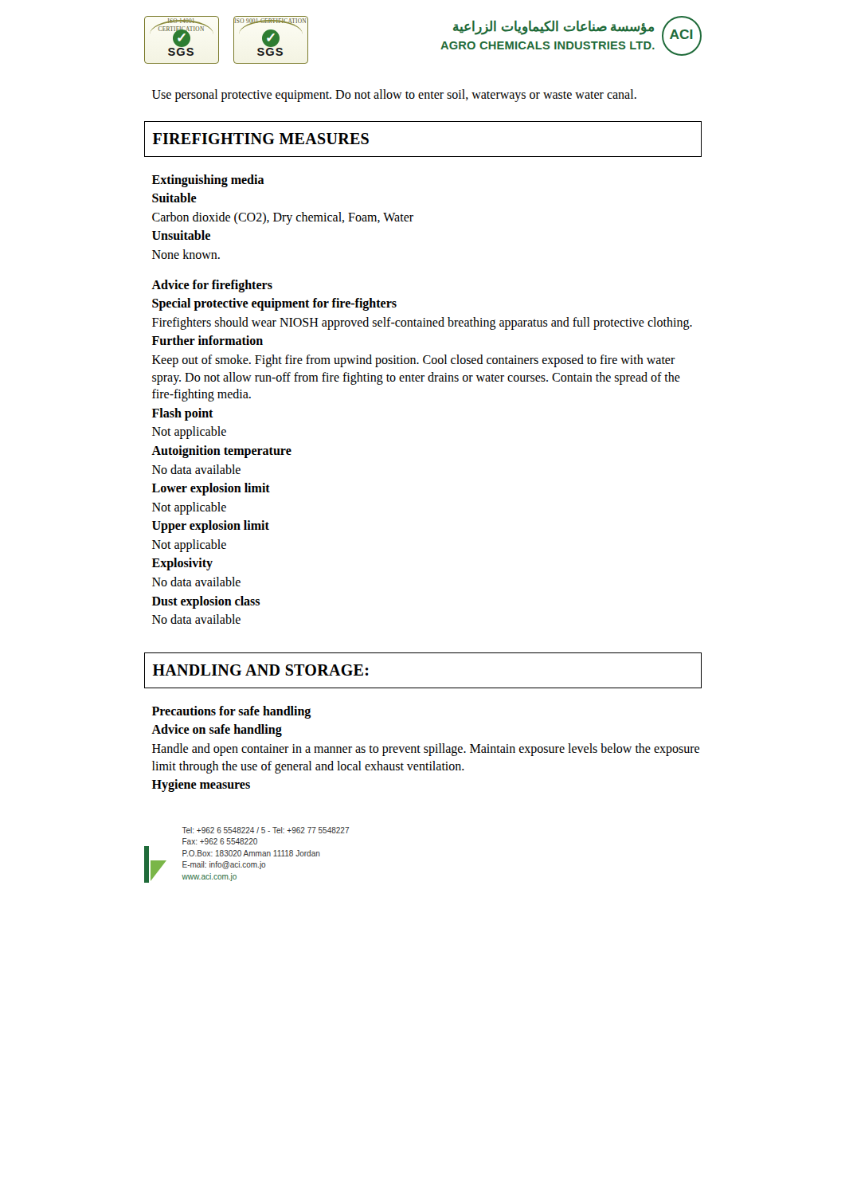ISO 14001 CERTIFICATION
✓
SGS
ISO 9001 CERTIFICATION
✓
SGS
مؤسسة صناعات الكيماويات الزراعية
AGRO CHEMICALS INDUSTRIES LTD.
ACI
Use personal protective equipment. Do not allow to enter soil, waterways or waste water canal.
FIREFIGHTING MEASURES
Extinguishing media
Suitable
Carbon dioxide (CO2), Dry chemical, Foam, Water
Unsuitable
None known.
Advice for firefighters
Special protective equipment for fire-fighters
Firefighters should wear NIOSH approved self-contained breathing apparatus and full protective clothing.
Further information
Keep out of smoke. Fight fire from upwind position. Cool closed containers exposed to fire with water spray. Do not allow run-off from fire fighting to enter drains or water courses. Contain the spread of the fire-fighting media.
Flash point
Not applicable
Autoignition temperature
No data available
Lower explosion limit
Not applicable
Upper explosion limit
Not applicable
Explosivity
No data available
Dust explosion class
No data available
HANDLING AND STORAGE:
Precautions for safe handling
Advice on safe handling
Handle and open container in a manner as to prevent spillage. Maintain exposure levels below the exposure limit through the use of general and local exhaust ventilation.
Hygiene measures
Tel: +962 6 5548224 / 5 - Tel: +962 77 5548227
Fax: +962 6 5548220
P.O.Box: 183020 Amman 11118 Jordan
E-mail: info@aci.com.jo
www.aci.com.jo